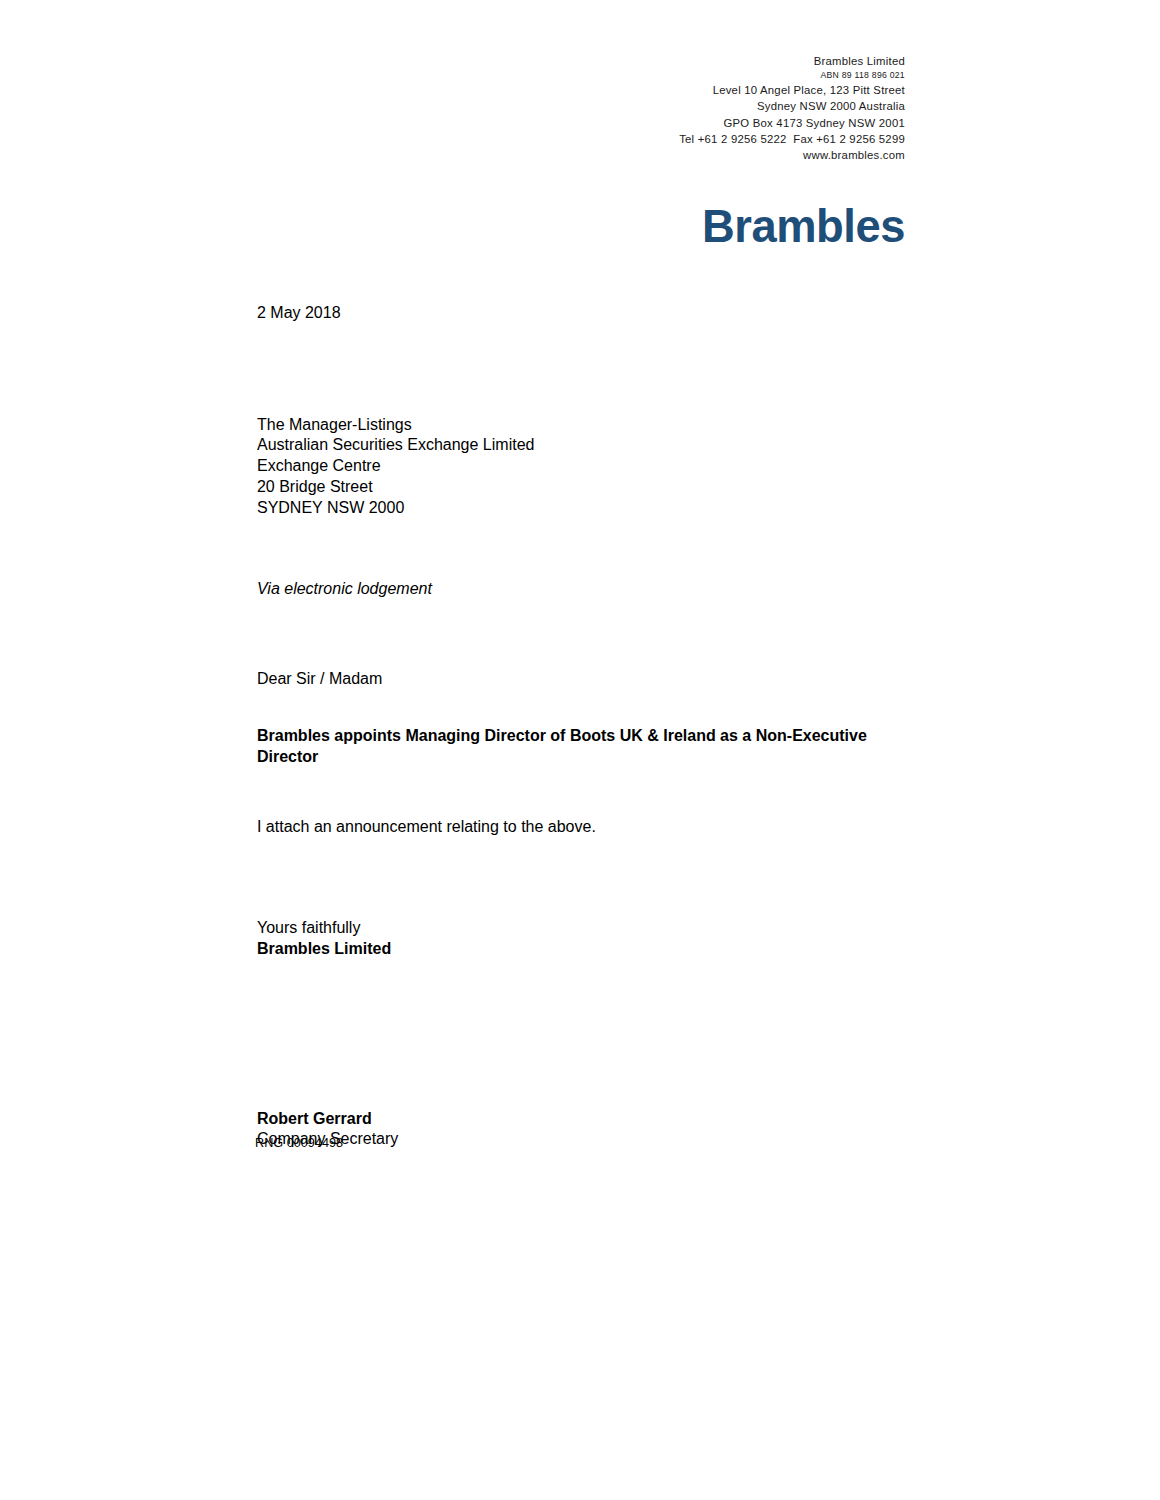Brambles Limited
ABN 89 118 896 021
Level 10 Angel Place, 123 Pitt Street
Sydney NSW 2000 Australia
GPO Box 4173 Sydney NSW 2001
Tel +61 2 9256 5222 Fax +61 2 9256 5299
www.brambles.com
Brambles
2 May 2018
The Manager-Listings
Australian Securities Exchange Limited
Exchange Centre
20 Bridge Street
SYDNEY NSW 2000
Via electronic lodgement
Dear Sir / Madam
Brambles appoints Managing Director of Boots UK & Ireland as a Non-Executive Director
I attach an announcement relating to the above.
Yours faithfully
Brambles Limited
Robert Gerrard
Company Secretary
RNG 00094498